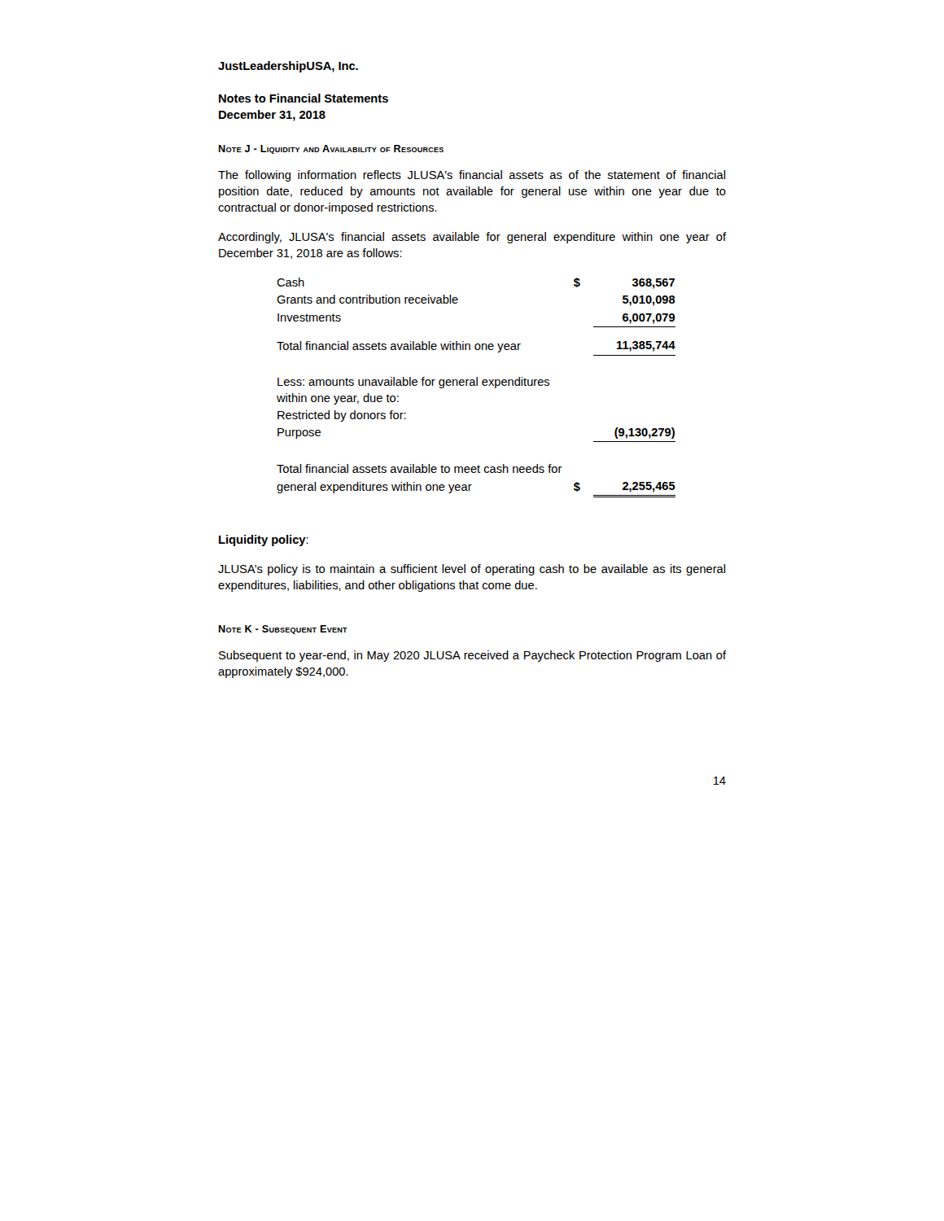JustLeadershipUSA, Inc.
Notes to Financial Statements
December 31, 2018
Note J - Liquidity and Availability of Resources
The following information reflects JLUSA's financial assets as of the statement of financial position date, reduced by amounts not available for general use within one year due to contractual or donor-imposed restrictions.
Accordingly, JLUSA's financial assets available for general expenditure within one year of December 31, 2018 are as follows:
| Cash | $ | 368,567 |
| Grants and contribution receivable | | 5,010,098 |
| Investments | | 6,007,079 |
| Total financial assets available within one year | | 11,385,744 |
| Less: amounts unavailable for general expenditures within one year, due to: | | |
| Restricted by donors for: | | |
| Purpose | | (9,130,279) |
| Total financial assets available to meet cash needs for | | |
| general expenditures within one year | $ | 2,255,465 |
Liquidity policy:
JLUSA’s policy is to maintain a sufficient level of operating cash to be available as its general expenditures, liabilities, and other obligations that come due.
Note K - Subsequent Event
Subsequent to year-end, in May 2020 JLUSA received a Paycheck Protection Program Loan of approximately $924,000.
14